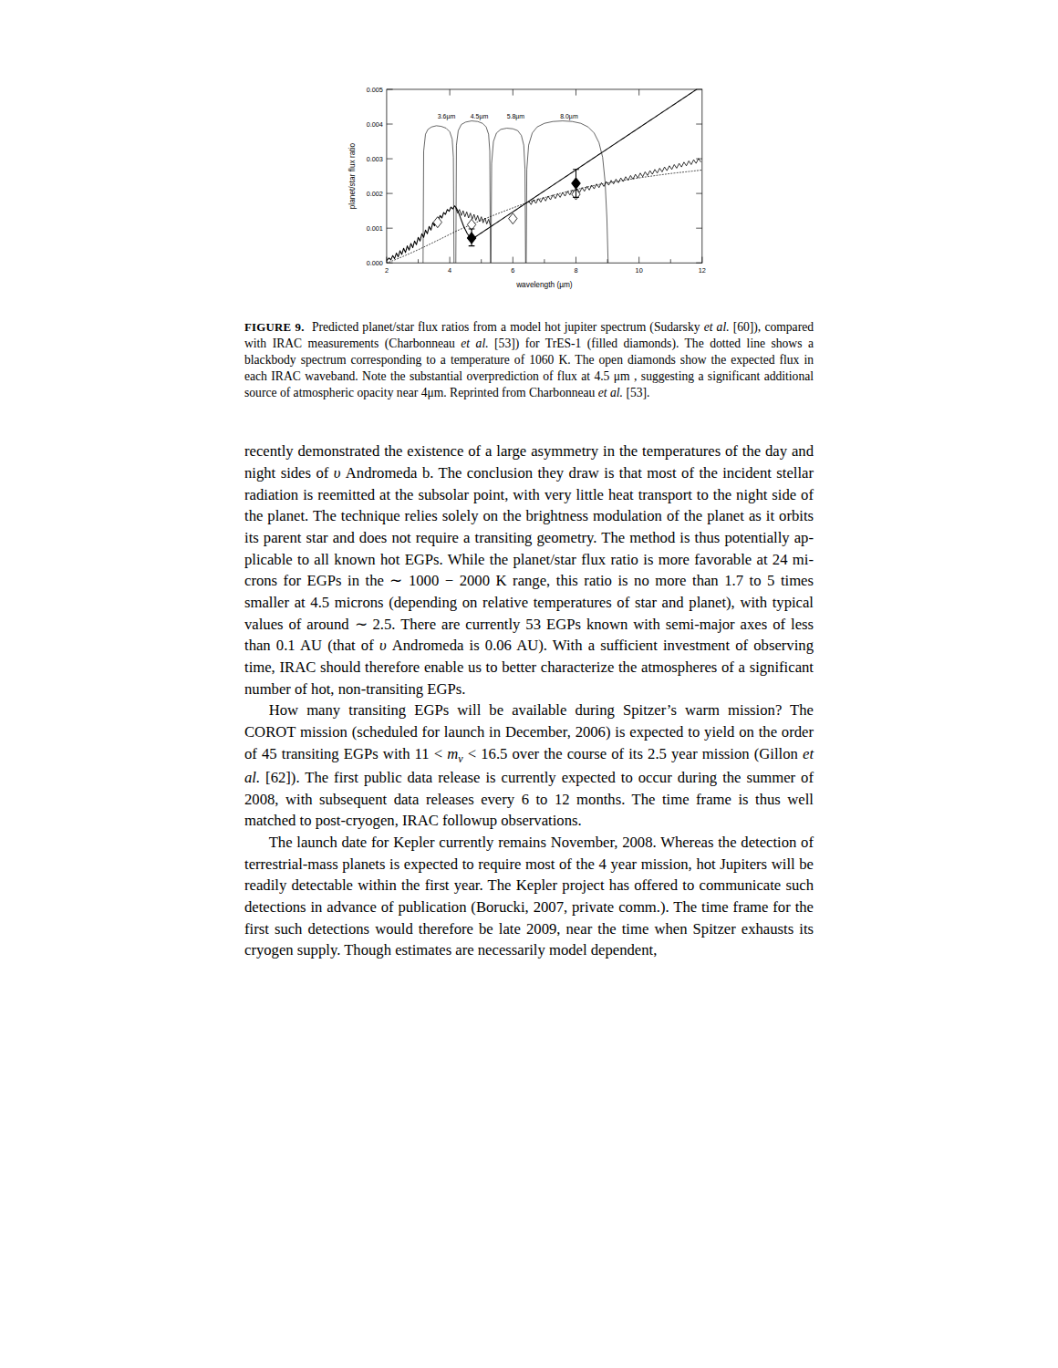0.005 0.004 0.003 0.002 0.001 0.000 2 4 6 8 10 12 wavelength (µm) planet/star flux ratio 3.6µm 4.5µm 5.8µm 8.0µm
FIGURE 9. Predicted planet/star flux ratios from a model hot jupiter spectrum (Sudarsky et al. [60]), compared with IRAC measurements (Charbonneau et al. [53]) for TrES-1 (filled diamonds). The dotted line shows a blackbody spectrum corresponding to a temperature of 1060 K. The open diamonds show the expected flux in each IRAC waveband. Note the substantial overprediction of flux at 4.5 μm , suggesting a significant additional source of atmospheric opacity near 4μm. Reprinted from Charbonneau et al. [53].
recently demonstrated the existence of a large asymmetry in the temperatures of the day and night sides of υ Andromeda b. The conclusion they draw is that most of the incident stellar radiation is reemitted at the subsolar point, with very little heat transport to the night side of the planet. The technique relies solely on the brightness modulation of the planet as it orbits its parent star and does not require a transiting geometry. The method is thus potentially applicable to all known hot EGPs. While the planet/star flux ratio is more favorable at 24 microns for EGPs in the ∼ 1000 − 2000 K range, this ratio is no more than 1.7 to 5 times smaller at 4.5 microns (depending on relative temperatures of star and planet), with typical values of around ∼ 2.5. There are currently 53 EGPs known with semi-major axes of less than 0.1 AU (that of υ Andromeda is 0.06 AU). With a sufficient investment of observing time, IRAC should therefore enable us to better characterize the atmospheres of a significant number of hot, non-transiting EGPs.
How many transiting EGPs will be available during Spitzer’s warm mission? The COROT mission (scheduled for launch in December, 2006) is expected to yield on the order of 45 transiting EGPs with 11 < mv < 16.5 over the course of its 2.5 year mission (Gillon et al. [62]). The first public data release is currently expected to occur during the summer of 2008, with subsequent data releases every 6 to 12 months. The time frame is thus well matched to post-cryogen, IRAC followup observations.
The launch date for Kepler currently remains November, 2008. Whereas the detection of terrestrial-mass planets is expected to require most of the 4 year mission, hot Jupiters will be readily detectable within the first year. The Kepler project has offered to communicate such detections in advance of publication (Borucki, 2007, private comm.). The time frame for the first such detections would therefore be late 2009, near the time when Spitzer exhausts its cryogen supply. Though estimates are necessarily model dependent,